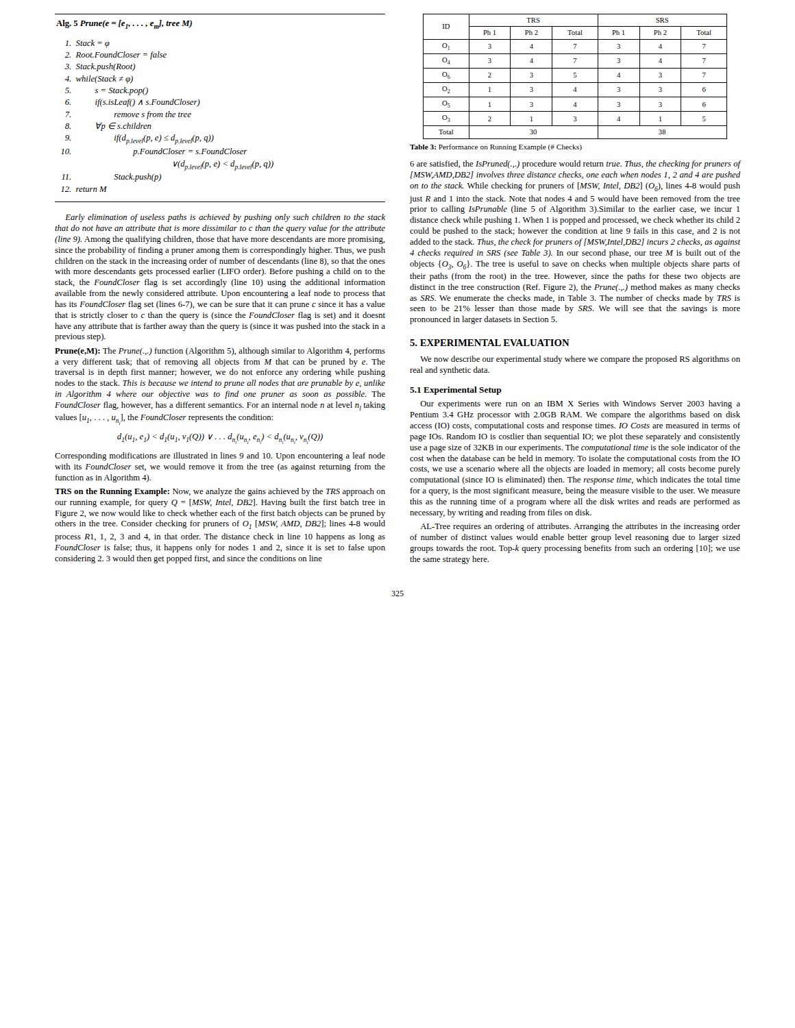Alg. 5 Prune(e = [e1, . . . , em], tree M)
1. Stack = φ
2. Root.FoundCloser = false
3. Stack.push(Root)
4. while(Stack ≠ φ)
5. s = Stack.pop()
6. if(s.isLeaf() ∧ s.FoundCloser)
7. remove s from the tree
8.∀p ∈ s.children
9. if(dp.level(p, e) ≤ dp.level(p, q))
10. p.FoundCloser = s.FoundCloser
∨(dp.level(p, e) < dp.level(p, q))
11. Stack.push(p)
12. return M
Early elimination of useless paths is achieved by pushing only such children to the stack that do not have an attribute that is more dissimilar to c than the query value for the attribute (line 9). Among the qualifying children, those that have more descendants are more promising, since the probability of finding a pruner among them is correspondingly higher. Thus, we push children on the stack in the increasing order of number of descendants (line 8), so that the ones with more descendants gets processed earlier (LIFO order). Before pushing a child on to the stack, the FoundCloser flag is set accordingly (line 10) using the additional information available from the newly considered attribute. Upon encountering a leaf node to process that has its FoundCloser flag set (lines 6-7), we can be sure that it can prune c since it has a value that is strictly closer to c than the query is (since the FoundCloser flag is set) and it doesnt have any attribute that is farther away than the query is (since it was pushed into the stack in a previous step).
Prune(e,M): The Prune(.,.) function (Algorithm 5), although similar to Algorithm 4, performs a very different task; that of removing all objects from M that can be pruned by e. The traversal is in depth first manner; however, we do not enforce any ordering while pushing nodes to the stack. This is because we intend to prune all nodes that are prunable by e, unlike in Algorithm 4 where our objective was to find one pruner as soon as possible. The FoundCloser flag, however, has a different semantics. For an internal node n at level nl taking values [u1, . . . , unl], the FoundCloser represents the condition:
d1(u1, e1) < d1(u1, v1(Q)) ∨ . . . dnl(unl, enl) < dnl(unl, vnl(Q))
Corresponding modifications are illustrated in lines 9 and 10. Upon encountering a leaf node with its FoundCloser set, we would remove it from the tree (as against returning from the function as in Algorithm 4).
TRS on the Running Example: Now, we analyze the gains achieved by the TRS approach on our running example, for query Q = [MSW, Intel, DB2]. Having built the first batch tree in Figure 2, we now would like to check whether each of the first batch objects can be pruned by others in the tree. Consider checking for pruners of O1 [MSW, AMD, DB2]; lines 4-8 would process R1, 1, 2, 3 and 4, in that order. The distance check in line 10 happens as long as FoundCloser is false; thus, it happens only for nodes 1 and 2, since it is set to false upon considering 2. 3 would then get popped first, and since the conditions on line
| ID | TRS | SRS |
| --- | --- | --- |
| Ph 1 | Ph 2 | Total | Ph 1 | Ph 2 | Total |
| O 1 | 3 | 4 | 7 | 3 | 4 | 7 |
| O 4 | 3 | 4 | 7 | 3 | 4 | 7 |
| O 6 | 2 | 3 | 5 | 4 | 3 | 7 |
| O 2 | 1 | 3 | 4 | 3 | 3 | 6 |
| O 5 | 1 | 3 | 4 | 3 | 3 | 6 |
| O 3 | 2 | 1 | 3 | 4 | 1 | 5 |
| Total | 30 | 38 |
Table 3: Performance on Running Example (# Checks)
6 are satisfied, the IsPruned(.,.) procedure would return true. Thus, the checking for pruners of [MSW,AMD,DB2] involves three distance checks, one each when nodes 1, 2 and 4 are pushed on to the stack. While checking for pruners of [MSW, Intel, DB2] (O6), lines 4-8 would push just R and 1 into the stack. Note that nodes 4 and 5 would have been removed from the tree prior to calling IsPrunable (line 5 of Algorithm 3).Similar to the earlier case, we incur 1 distance check while pushing 1. When 1 is popped and processed, we check whether its child 2 could be pushed to the stack; however the condition at line 9 fails in this case, and 2 is not added to the stack. Thus, the check for pruners of [MSW,Intel,DB2] incurs 2 checks, as against 4 checks required in SRS (see Table 3). In our second phase, our tree M is built out of the objects {O3, O6}. The tree is useful to save on checks when multiple objects share parts of their paths (from the root) in the tree. However, since the paths for these two objects are distinct in the tree construction (Ref. Figure 2), the Prune(.,.) method makes as many checks as SRS. We enumerate the checks made, in Table 3. The number of checks made by TRS is seen to be 21% lesser than those made by SRS. We will see that the savings is more pronounced in larger datasets in Section 5.
5. EXPERIMENTAL EVALUATION
We now describe our experimental study where we compare the proposed RS algorithms on real and synthetic data.
5.1 Experimental Setup
Our experiments were run on an IBM X Series with Windows Server 2003 having a Pentium 3.4 GHz processor with 2.0GB RAM. We compare the algorithms based on disk access (IO) costs, computational costs and response times. IO Costs are measured in terms of page IOs. Random IO is costlier than sequential IO; we plot these separately and consistently use a page size of 32KB in our experiments. The computational time is the sole indicator of the cost when the database can be held in memory. To isolate the computational costs from the IO costs, we use a scenario where all the objects are loaded in memory; all costs become purely computational (since IO is eliminated) then. The response time, which indicates the total time for a query, is the most significant measure, being the measure visible to the user. We measure this as the running time of a program where all the disk writes and reads are performed as necessary, by writing and reading from files on disk.
AL-Tree requires an ordering of attributes. Arranging the attributes in the increasing order of number of distinct values would enable better group level reasoning due to larger sized groups towards the root. Top-k query processing benefits from such an ordering [10]; we use the same strategy here.
325